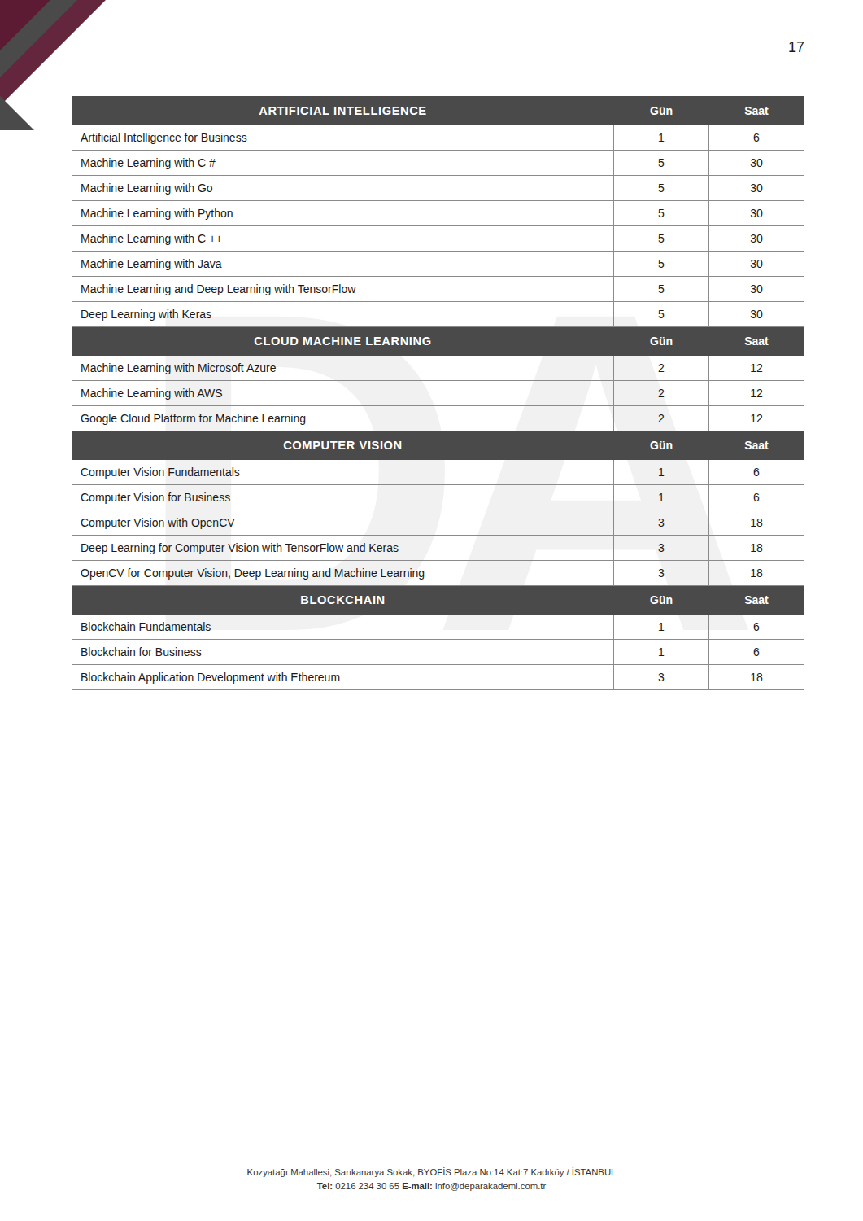DA
17
| ARTIFICIAL INTELLIGENCE | Gün | Saat |
| --- | --- | --- |
| Artificial Intelligence for Business | 1 | 6 |
| Machine Learning with C # | 5 | 30 |
| Machine Learning with Go | 5 | 30 |
| Machine Learning with Python | 5 | 30 |
| Machine Learning with C ++ | 5 | 30 |
| Machine Learning with Java | 5 | 30 |
| Machine Learning and Deep Learning with TensorFlow | 5 | 30 |
| Deep Learning with Keras | 5 | 30 |
| CLOUD MACHINE LEARNING | Gün | Saat |
| Machine Learning with Microsoft Azure | 2 | 12 |
| Machine Learning with AWS | 2 | 12 |
| Google Cloud Platform for Machine Learning | 2 | 12 |
| COMPUTER VISION | Gün | Saat |
| Computer Vision Fundamentals | 1 | 6 |
| Computer Vision for Business | 1 | 6 |
| Computer Vision with OpenCV | 3 | 18 |
| Deep Learning for Computer Vision with TensorFlow and Keras | 3 | 18 |
| OpenCV for Computer Vision, Deep Learning and Machine Learning | 3 | 18 |
| BLOCKCHAIN | Gün | Saat |
| Blockchain Fundamentals | 1 | 6 |
| Blockchain for Business | 1 | 6 |
| Blockchain Application Development with Ethereum | 3 | 18 |
Kozyatağı Mahallesi, Sarıkanarya Sokak, BYOFİS Plaza No:14 Kat:7 Kadıköy / İSTANBUL
Tel: 0216 234 30 65 E-mail: info@deparakademi.com.tr